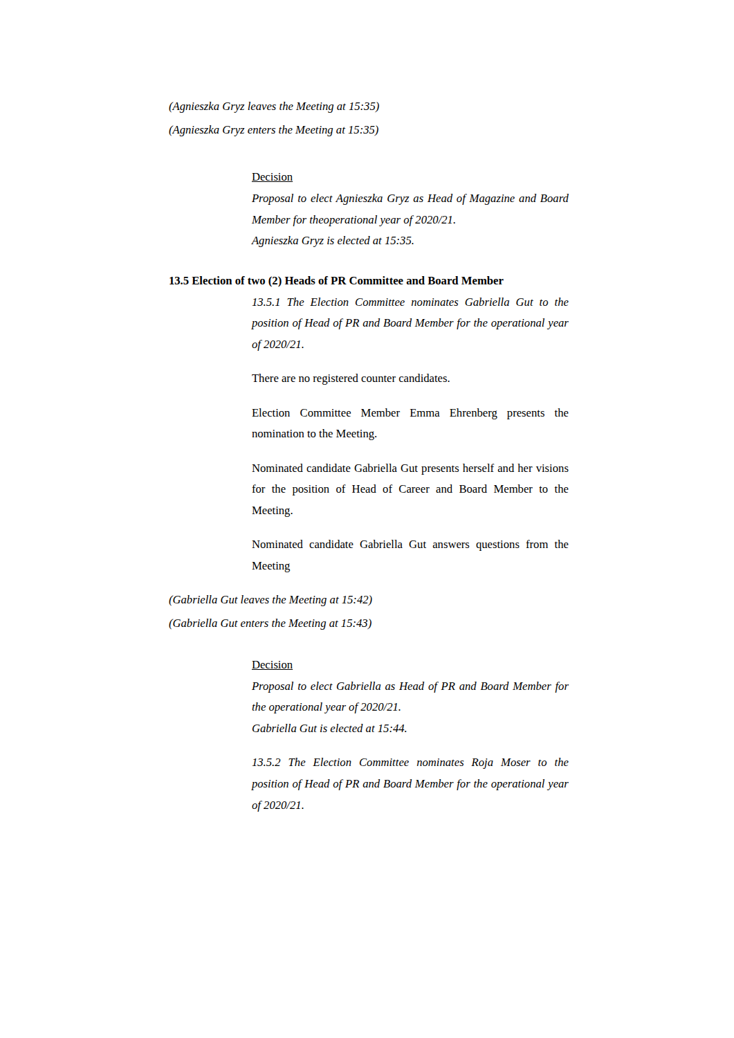(Agnieszka Gryz leaves the Meeting at 15:35)
(Agnieszka Gryz enters the Meeting at 15:35)
Decision
Proposal to elect Agnieszka Gryz as Head of Magazine and Board Member for theoperational year of 2020/21.
Agnieszka Gryz is elected at 15:35.
13.5 Election of two (2) Heads of PR Committee and Board Member
13.5.1 The Election Committee nominates Gabriella Gut to the position of Head of PR and Board Member for the operational year of 2020/21.
There are no registered counter candidates.
Election Committee Member Emma Ehrenberg presents the nomination to the Meeting.
Nominated candidate Gabriella Gut presents herself and her visions for the position of Head of Career and Board Member to the Meeting.
Nominated candidate Gabriella Gut answers questions from the Meeting
(Gabriella Gut leaves the Meeting at 15:42)
(Gabriella Gut enters the Meeting at 15:43)
Decision
Proposal to elect Gabriella as Head of PR and Board Member for the operational year of 2020/21.
Gabriella Gut is elected at 15:44.
13.5.2 The Election Committee nominates Roja Moser to the position of Head of PR and Board Member for the operational year of 2020/21.